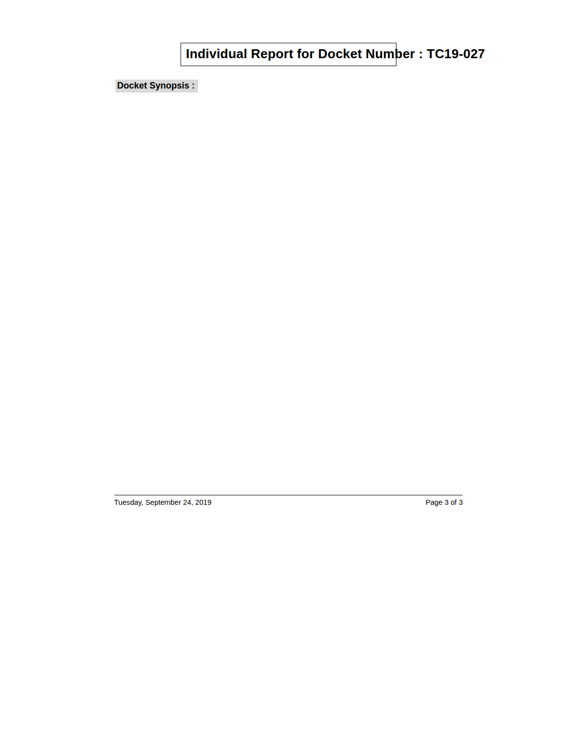Individual Report for Docket Number : TC19-027
Docket Synopsis :
Tuesday, September 24, 2019
Page 3 of 3